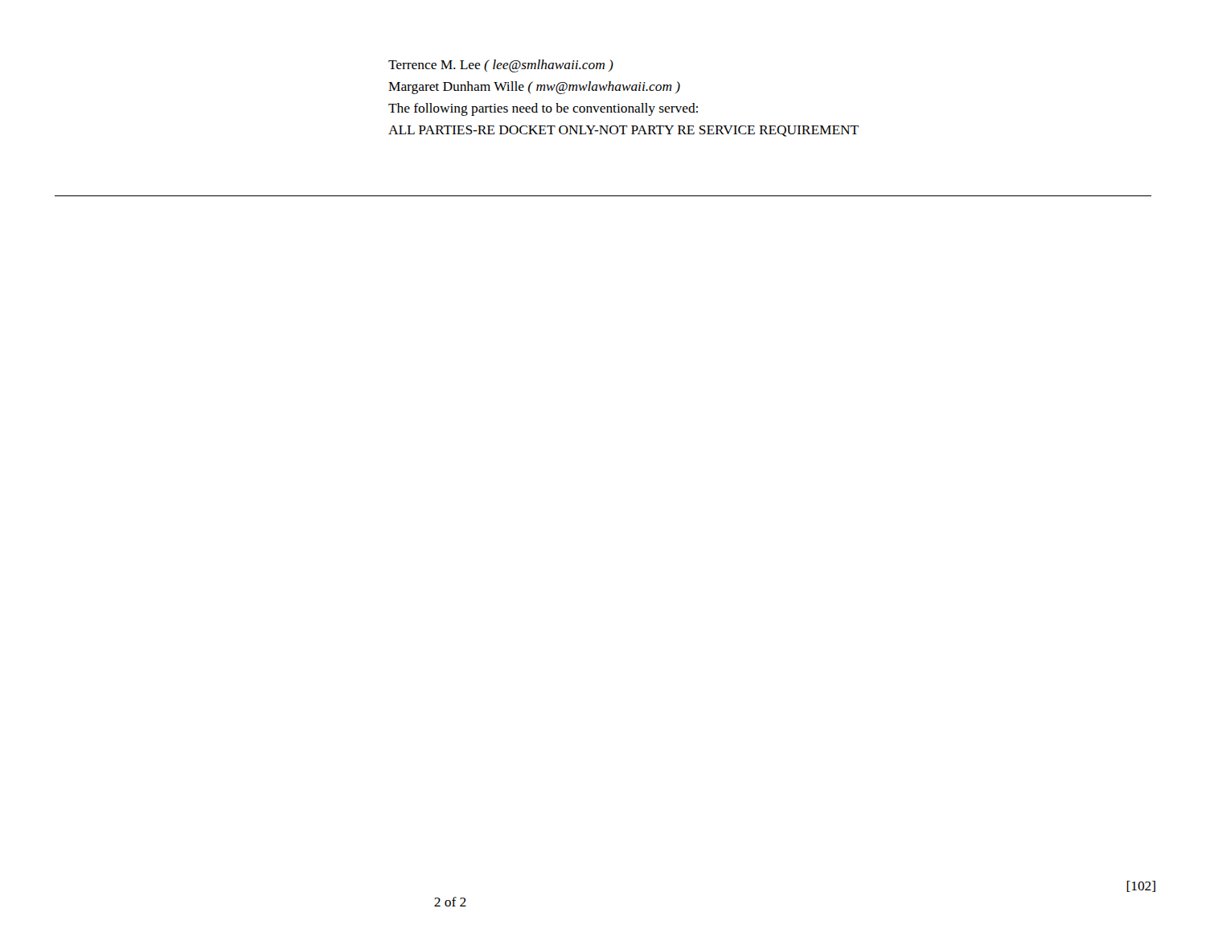Terrence M. Lee ( lee@smlhawaii.com )
Margaret Dunham Wille ( mw@mwlawhawaii.com )
The following parties need to be conventionally served:
ALL PARTIES-RE DOCKET ONLY-NOT PARTY RE SERVICE REQUIREMENT
2 of 2
[102]